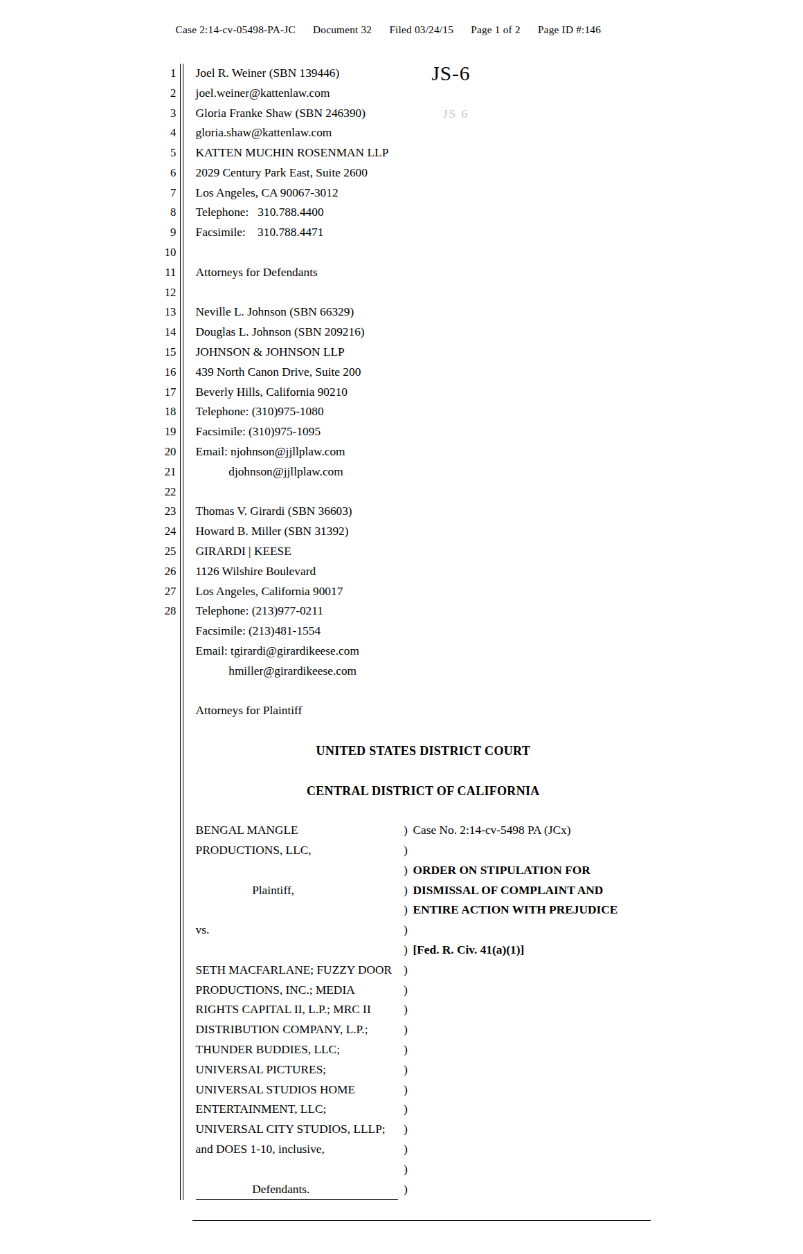Case 2:14-cv-05498-PA-JC Document 32 Filed 03/24/15 Page 1 of 2 Page ID #:146
1
2
3
4
5
6
7
8
9
10
11
12
13
14
15
16
17
18
19
20
21
22
23
24
25
26
27
28
JS-6
JS 6
Joel R. Weiner (SBN 139446)
joel.weiner@kattenlaw.com
Gloria Franke Shaw (SBN 246390)
gloria.shaw@kattenlaw.com
KATTEN MUCHIN ROSENMAN LLP
2029 Century Park East, Suite 2600
Los Angeles, CA 90067-3012
Telephone: 310.788.4400
Facsimile: 310.788.4471
Attorneys for Defendants
Neville L. Johnson (SBN 66329)
Douglas L. Johnson (SBN 209216)
JOHNSON & JOHNSON LLP
439 North Canon Drive, Suite 200
Beverly Hills, California 90210
Telephone: (310)975-1080
Facsimile: (310)975-1095
Email: njohnson@jjllplaw.com
djohnson@jjllplaw.com
Thomas V. Girardi (SBN 36603)
Howard B. Miller (SBN 31392)
GIRARDI | KEESE
1126 Wilshire Boulevard
Los Angeles, California 90017
Telephone: (213)977-0211
Facsimile: (213)481-1554
Email: tgirardi@girardikeese.com
hmiller@girardikeese.com
Attorneys for Plaintiff
UNITED STATES DISTRICT COURT
CENTRAL DISTRICT OF CALIFORNIA
| BENGAL MANGLE PRODUCTIONS, LLC, Plaintiff, vs. SETH MACFARLANE; FUZZY DOOR PRODUCTIONS, INC.; MEDIA RIGHTS CAPITAL II, L.P.; MRC II DISTRIBUTION COMPANY, L.P.; THUNDER BUDDIES, LLC; UNIVERSAL PICTURES; UNIVERSAL STUDIOS HOME ENTERTAINMENT, LLC; UNIVERSAL CITY STUDIOS, LLLP; and DOES 1-10, inclusive, Defendants. | ) ) ) ) ) ) ) ) ) ) ) ) ) ) ) ) ) ) ) | Case No. 2:14-cv-5498 PA (JCx) ORDER ON STIPULATION FOR DISMISSAL OF COMPLAINT AND ENTIRE ACTION WITH PREJUDICE [Fed. R. Civ. 41(a)(1)] |